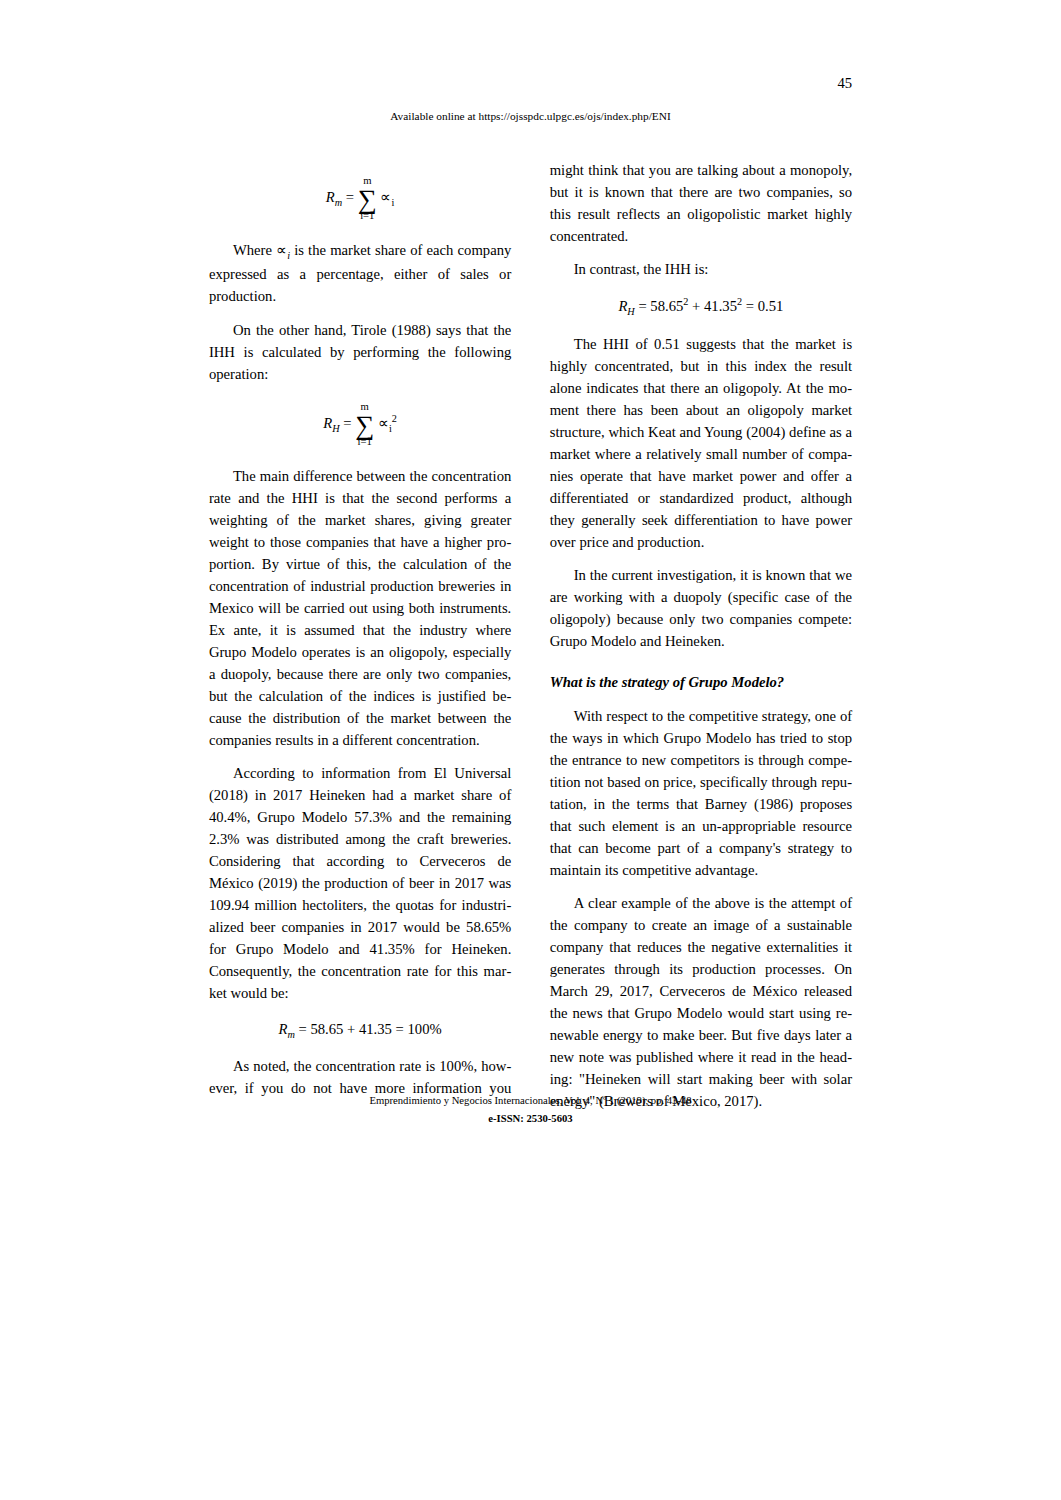45
Available online at https://ojsspdc.ulpgc.es/ojs/index.php/ENI
Rm = m∑i=1 ∝i
Where ∝i is the market share of each company expressed as a percentage, either of sales or production.
On the other hand, Tirole (1988) says that the IHH is calculated by performing the following operation:
RH = m∑i=1 ∝i2
The main difference between the concentration rate and the HHI is that the second performs a weighting of the market shares, giving greater weight to those companies that have a higher proportion. By virtue of this, the calculation of the concentration of industrial production breweries in Mexico will be carried out using both instruments. Ex ante, it is assumed that the industry where Grupo Modelo operates is an oligopoly, especially a duopoly, because there are only two companies, but the calculation of the indices is justified because the distribution of the market between the companies results in a different concentration.
According to information from El Universal (2018) in 2017 Heineken had a market share of 40.4%, Grupo Modelo 57.3% and the remaining 2.3% was distributed among the craft breweries. Considering that according to Cerveceros de México (2019) the production of beer in 2017 was 109.94 million hectoliters, the quotas for industrialized beer companies in 2017 would be 58.65% for Grupo Modelo and 41.35% for Heineken. Consequently, the concentration rate for this market would be:
Rm = 58.65 + 41.35 = 100%
As noted, the concentration rate is 100%, however, if you do not have more information you might think that you are talking about a monopoly, but it is known that there are two companies, so this result reflects an oligopolistic market highly concentrated.
In contrast, the IHH is:
RH = 58.652 + 41.352 = 0.51
The HHI of 0.51 suggests that the market is highly concentrated, but in this index the result alone indicates that there an oligopoly. At the moment there has been about an oligopoly market structure, which Keat and Young (2004) define as a market where a relatively small number of companies operate that have market power and offer a differentiated or standardized product, although they generally seek differentiation to have power over price and production.
In the current investigation, it is known that we are working with a duopoly (specific case of the oligopoly) because only two companies compete: Grupo Modelo and Heineken.
What is the strategy of Grupo Modelo?
With respect to the competitive strategy, one of the ways in which Grupo Modelo has tried to stop the entrance to new competitors is through competition not based on price, specifically through reputation, in the terms that Barney (1986) proposes that such element is an un-appropriable resource that can become part of a company's strategy to maintain its competitive advantage.
A clear example of the above is the attempt of the company to create an image of a sustainable company that reduces the negative externalities it generates through its production processes. On March 29, 2017, Cerveceros de México released the news that Grupo Modelo would start using renewable energy to make beer. But five days later a new note was published where it read in the heading: "Heineken will start making beer with solar energy" (Brewers of Mexico, 2017).
Emprendimiento y Negocios Internacionales, Vol. 4, Nº 1 (2019), pp. 43-48
e-ISSN: 2530-5603